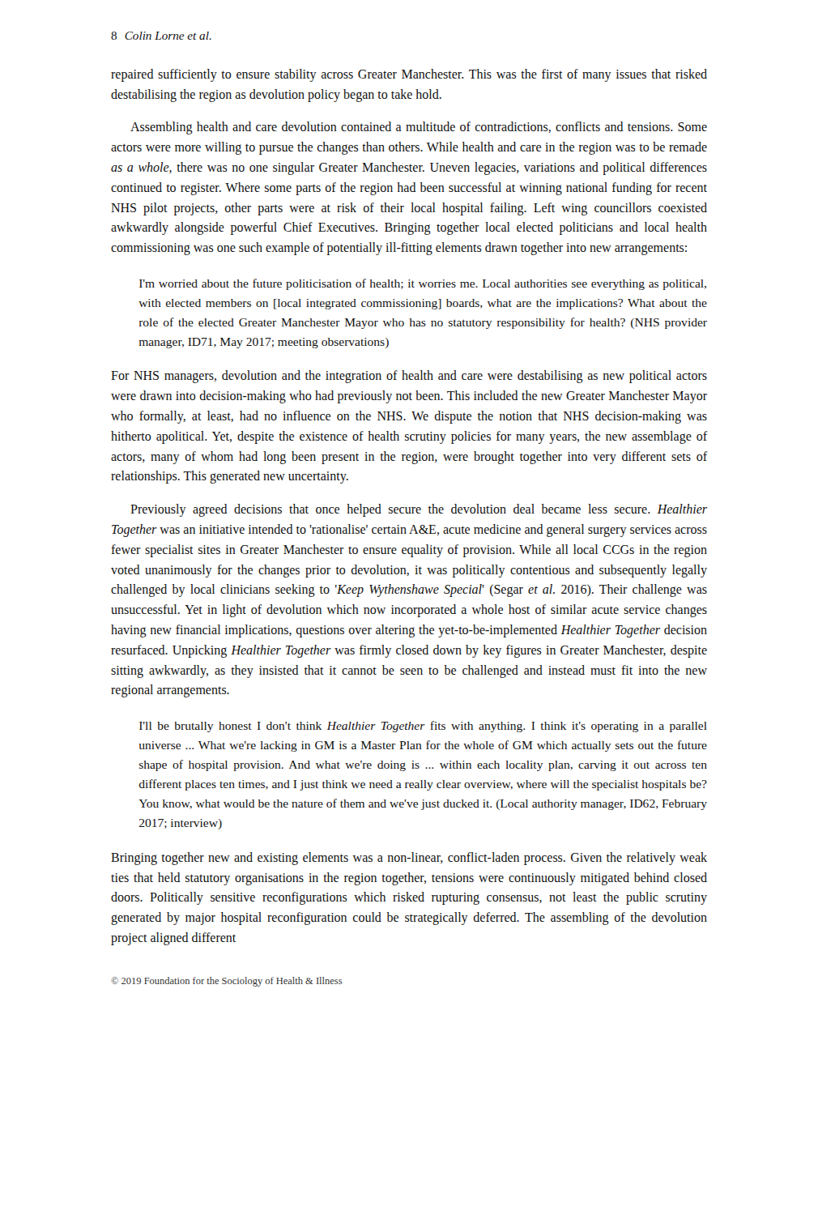8 Colin Lorne et al.
repaired sufficiently to ensure stability across Greater Manchester. This was the first of many issues that risked destabilising the region as devolution policy began to take hold.
Assembling health and care devolution contained a multitude of contradictions, conflicts and tensions. Some actors were more willing to pursue the changes than others. While health and care in the region was to be remade as a whole, there was no one singular Greater Manchester. Uneven legacies, variations and political differences continued to register. Where some parts of the region had been successful at winning national funding for recent NHS pilot projects, other parts were at risk of their local hospital failing. Left wing councillors coexisted awkwardly alongside powerful Chief Executives. Bringing together local elected politicians and local health commissioning was one such example of potentially ill-fitting elements drawn together into new arrangements:
I'm worried about the future politicisation of health; it worries me. Local authorities see everything as political, with elected members on [local integrated commissioning] boards, what are the implications? What about the role of the elected Greater Manchester Mayor who has no statutory responsibility for health? (NHS provider manager, ID71, May 2017; meeting observations)
For NHS managers, devolution and the integration of health and care were destabilising as new political actors were drawn into decision-making who had previously not been. This included the new Greater Manchester Mayor who formally, at least, had no influence on the NHS. We dispute the notion that NHS decision-making was hitherto apolitical. Yet, despite the existence of health scrutiny policies for many years, the new assemblage of actors, many of whom had long been present in the region, were brought together into very different sets of relationships. This generated new uncertainty.
Previously agreed decisions that once helped secure the devolution deal became less secure. Healthier Together was an initiative intended to 'rationalise' certain A&E, acute medicine and general surgery services across fewer specialist sites in Greater Manchester to ensure equality of provision. While all local CCGs in the region voted unanimously for the changes prior to devolution, it was politically contentious and subsequently legally challenged by local clinicians seeking to 'Keep Wythenshawe Special' (Segar et al. 2016). Their challenge was unsuccessful. Yet in light of devolution which now incorporated a whole host of similar acute service changes having new financial implications, questions over altering the yet-to-be-implemented Healthier Together decision resurfaced. Unpicking Healthier Together was firmly closed down by key figures in Greater Manchester, despite sitting awkwardly, as they insisted that it cannot be seen to be challenged and instead must fit into the new regional arrangements.
I'll be brutally honest I don't think Healthier Together fits with anything. I think it's operating in a parallel universe ... What we're lacking in GM is a Master Plan for the whole of GM which actually sets out the future shape of hospital provision. And what we're doing is ... within each locality plan, carving it out across ten different places ten times, and I just think we need a really clear overview, where will the specialist hospitals be? You know, what would be the nature of them and we've just ducked it. (Local authority manager, ID62, February 2017; interview)
Bringing together new and existing elements was a non-linear, conflict-laden process. Given the relatively weak ties that held statutory organisations in the region together, tensions were continuously mitigated behind closed doors. Politically sensitive reconfigurations which risked rupturing consensus, not least the public scrutiny generated by major hospital reconfiguration could be strategically deferred. The assembling of the devolution project aligned different
© 2019 Foundation for the Sociology of Health & Illness